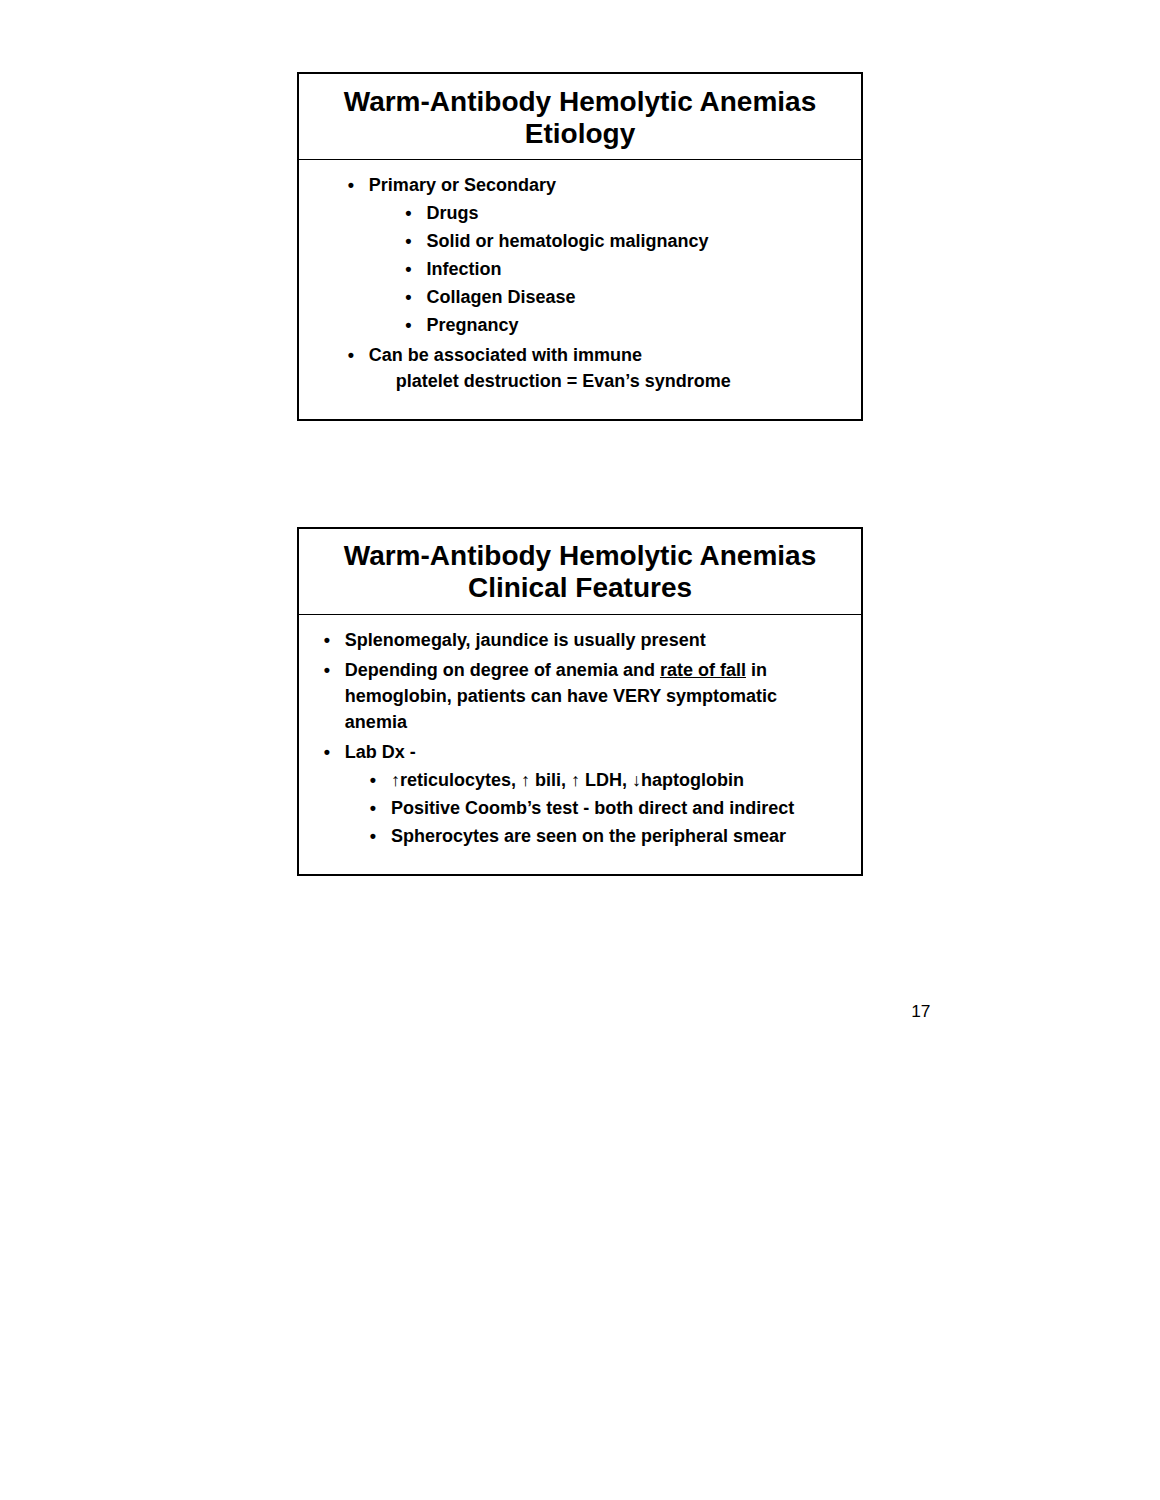Warm-Antibody Hemolytic Anemias
Etiology
Primary or Secondary
Drugs
Solid or hematologic malignancy
Infection
Collagen Disease
Pregnancy
Can be associated with immune platelet destruction = Evan’s syndrome
Warm-Antibody Hemolytic Anemias
Clinical Features
Splenomegaly, jaundice is usually present
Depending on degree of anemia and rate of fall in hemoglobin, patients can have VERY symptomatic anemia
Lab Dx -
↑reticulocytes, ↑ bili, ↑ LDH, ↓haptoglobin
Positive Coomb’s test - both direct and indirect
Spherocytes are seen on the peripheral smear
17